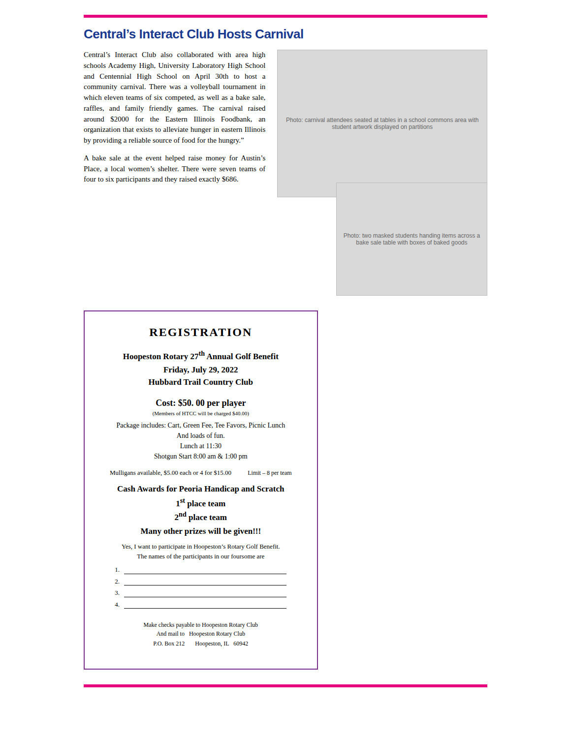Central’s Interact Club Hosts Carnival
Central’s Interact Club also collaborated with area high schools Academy High, University Laboratory High School and Centennial High School on April 30th to host a community carnival. There was a volleyball tournament in which eleven teams of six competed, as well as a bake sale, raffles, and family friendly games. The carnival raised around $2000 for the Eastern Illinois Foodbank, an organization that exists to alleviate hunger in eastern Illinois by providing a reliable source of food for the hungry.”
A bake sale at the event helped raise money for Austin’s Place, a local women’s shelter. There were seven teams of four to six participants and they raised exactly $686.
Photo: carnival attendees seated at tables in a school commons area with student artwork displayed on partitions
Photo: two masked students handing items across a bake sale table with boxes of baked goods
REGISTRATION
Hoopeston Rotary 27th Annual Golf Benefit
Friday, July 29, 2022
Hubbard Trail Country Club
Cost: $50. 00 per player
(Members of HTCC will be charged $40.00)
Package includes: Cart, Green Fee, Tee Favors, Picnic Lunch
And loads of fun.
Lunch at 11:30
Shotgun Start 8:00 am & 1:00 pm
Mulligans available, $5.00 each or 4 for $15.00 Limit – 8 per team
Cash Awards for Peoria Handicap and Scratch
1st place team
2nd place team
Many other prizes will be given!!!
Yes, I want to participate in Hoopeston’s Rotary Golf Benefit.
The names of the participants in our foursome are
1.
2.
3.
4.
Make checks payable to Hoopeston Rotary Club
And mail to Hoopeston Rotary Club
P.O. Box 212 Hoopeston, IL 60942